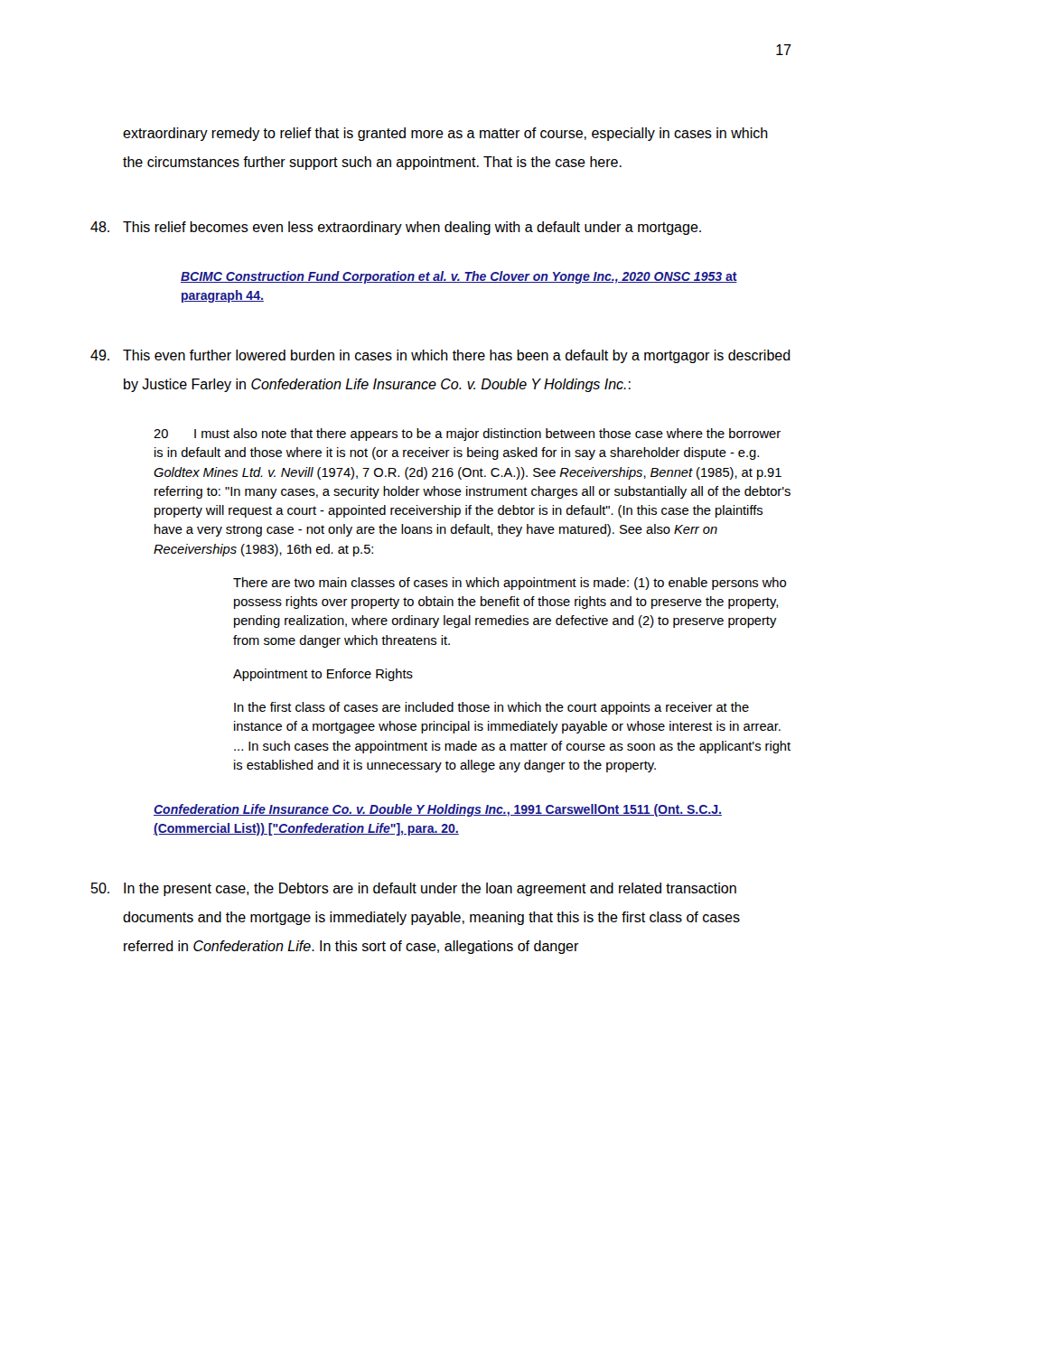17
extraordinary remedy to relief that is granted more as a matter of course, especially in cases in which the circumstances further support such an appointment. That is the case here.
48.
This relief becomes even less extraordinary when dealing with a default under a mortgage.
BCIMC Construction Fund Corporation et al. v. The Clover on Yonge Inc., 2020 ONSC 1953 at paragraph 44.
49.
This even further lowered burden in cases in which there has been a default by a mortgagor is described by Justice Farley in Confederation Life Insurance Co. v. Double Y Holdings Inc.:
20 I must also note that there appears to be a major distinction between those case where the borrower is in default and those where it is not (or a receiver is being asked for in say a shareholder dispute - e.g. Goldtex Mines Ltd. v. Nevill (1974), 7 O.R. (2d) 216 (Ont. C.A.)). See Receiverships, Bennet (1985), at p.91 referring to: "In many cases, a security holder whose instrument charges all or substantially all of the debtor's property will request a court - appointed receivership if the debtor is in default". (In this case the plaintiffs have a very strong case - not only are the loans in default, they have matured). See also Kerr on Receiverships (1983), 16th ed. at p.5:
There are two main classes of cases in which appointment is made: (1) to enable persons who possess rights over property to obtain the benefit of those rights and to preserve the property, pending realization, where ordinary legal remedies are defective and (2) to preserve property from some danger which threatens it.
Appointment to Enforce Rights
In the first class of cases are included those in which the court appoints a receiver at the instance of a mortgagee whose principal is immediately payable or whose interest is in arrear. ... In such cases the appointment is made as a matter of course as soon as the applicant's right is established and it is unnecessary to allege any danger to the property.
Confederation Life Insurance Co. v. Double Y Holdings Inc., 1991 CarswellOnt 1511 (Ont. S.C.J. (Commercial List)) ["Confederation Life"], para. 20.
50.
In the present case, the Debtors are in default under the loan agreement and related transaction documents and the mortgage is immediately payable, meaning that this is the first class of cases referred in Confederation Life. In this sort of case, allegations of danger